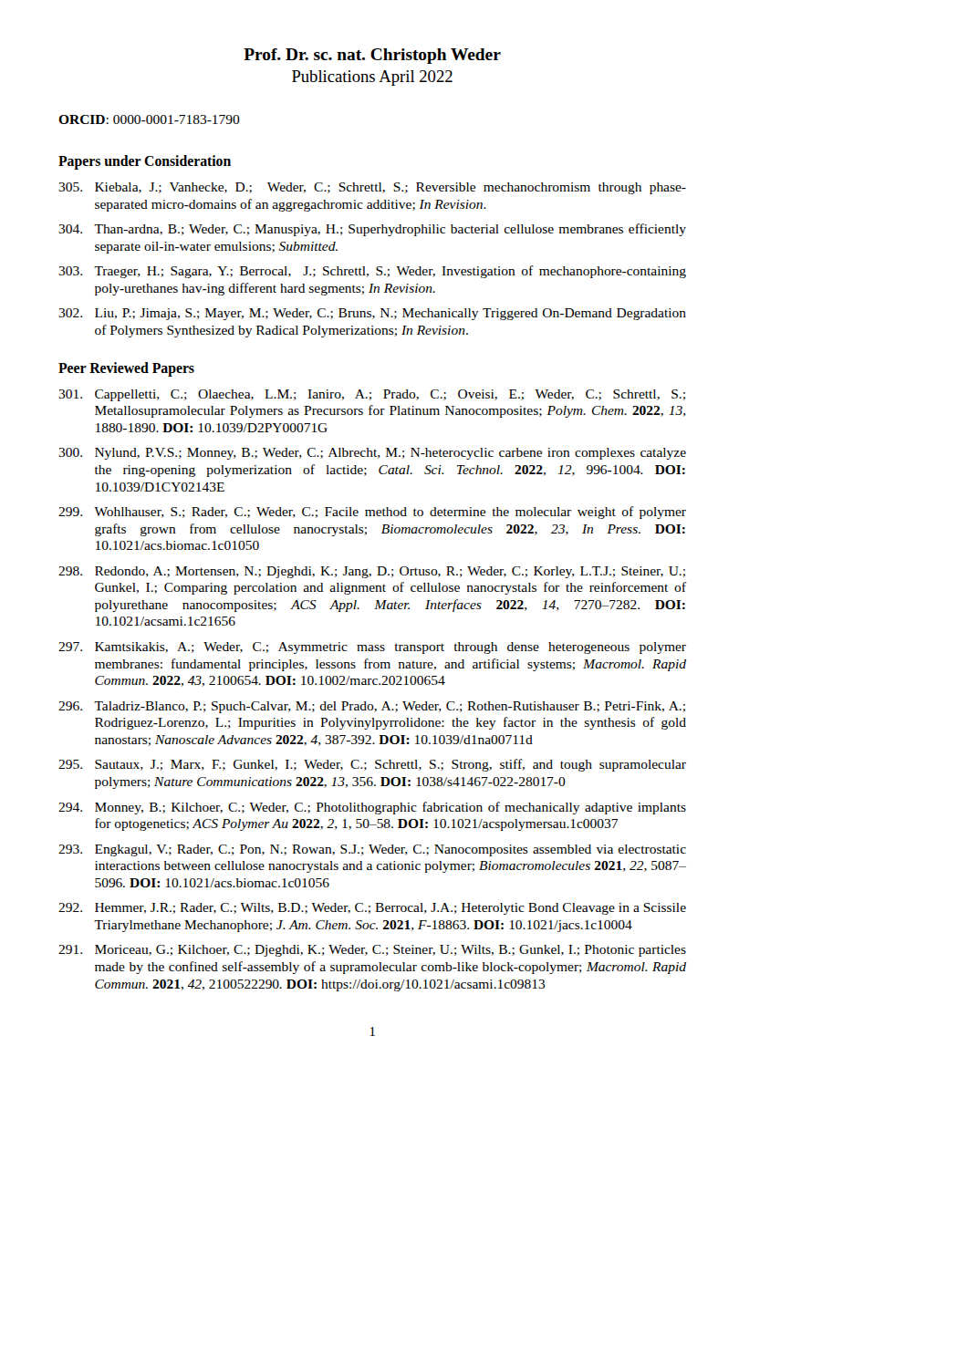Prof. Dr. sc. nat. Christoph Weder
Publications April 2022
ORCID: 0000-0001-7183-1790
Papers under Consideration
305. Kiebala, J.; Vanhecke, D.; Weder, C.; Schrettl, S.; Reversible mechanochromism through phase-separated micro-domains of an aggregachromic additive; In Revision.
304. Than-ardna, B.; Weder, C.; Manuspiya, H.; Superhydrophilic bacterial cellulose membranes efficiently separate oil-in-water emulsions; Submitted.
303. Traeger, H.; Sagara, Y.; Berrocal, J.; Schrettl, S.; Weder, Investigation of mechanophore-containing poly-urethanes hav-ing different hard segments; In Revision.
302. Liu, P.; Jimaja, S.; Mayer, M.; Weder, C.; Bruns, N.; Mechanically Triggered On-Demand Degradation of Polymers Synthesized by Radical Polymerizations; In Revision.
Peer Reviewed Papers
301. Cappelletti, C.; Olaechea, L.M.; Ianiro, A.; Prado, C.; Oveisi, E.; Weder, C.; Schrettl, S.; Metallosupramolecular Polymers as Precursors for Platinum Nanocomposites; Polym. Chem. 2022, 13, 1880-1890. DOI: 10.1039/D2PY00071G
300. Nylund, P.V.S.; Monney, B.; Weder, C.; Albrecht, M.; N-heterocyclic carbene iron complexes catalyze the ring-opening polymerization of lactide; Catal. Sci. Technol. 2022, 12, 996-1004. DOI: 10.1039/D1CY02143E
299. Wohlhauser, S.; Rader, C.; Weder, C.; Facile method to determine the molecular weight of polymer grafts grown from cellulose nanocrystals; Biomacromolecules 2022, 23, In Press. DOI: 10.1021/acs.biomac.1c01050
298. Redondo, A.; Mortensen, N.; Djeghdi, K.; Jang, D.; Ortuso, R.; Weder, C.; Korley, L.T.J.; Steiner, U.; Gunkel, I.; Comparing percolation and alignment of cellulose nanocrystals for the reinforcement of polyurethane nanocomposites; ACS Appl. Mater. Interfaces 2022, 14, 7270–7282. DOI: 10.1021/acsami.1c21656
297. Kamtsikakis, A.; Weder, C.; Asymmetric mass transport through dense heterogeneous polymer membranes: fundamental principles, lessons from nature, and artificial systems; Macromol. Rapid Commun. 2022, 43, 2100654. DOI: 10.1002/marc.202100654
296. Taladriz-Blanco, P.; Spuch-Calvar, M.; del Prado, A.; Weder, C.; Rothen-Rutishauser B.; Petri-Fink, A.; Rodriguez-Lorenzo, L.; Impurities in Polyvinylpyrrolidone: the key factor in the synthesis of gold nanostars; Nanoscale Advances 2022, 4, 387-392. DOI: 10.1039/d1na00711d
295. Sautaux, J.; Marx, F.; Gunkel, I.; Weder, C.; Schrettl, S.; Strong, stiff, and tough supramolecular polymers; Nature Communications 2022, 13, 356. DOI: 1038/s41467-022-28017-0
294. Monney, B.; Kilchoer, C.; Weder, C.; Photolithographic fabrication of mechanically adaptive implants for optogenetics; ACS Polymer Au 2022, 2, 1, 50–58. DOI: 10.1021/acspolymersau.1c00037
293. Engkagul, V.; Rader, C.; Pon, N.; Rowan, S.J.; Weder, C.; Nanocomposites assembled via electrostatic interactions between cellulose nanocrystals and a cationic polymer; Biomacromolecules 2021, 22, 5087–5096. DOI: 10.1021/acs.biomac.1c01056
292. Hemmer, J.R.; Rader, C.; Wilts, B.D.; Weder, C.; Berrocal, J.A.; Heterolytic Bond Cleavage in a Scissile Triarylmethane Mechanophore; J. Am. Chem. Soc. 2021, F-18863. DOI: 10.1021/jacs.1c10004
291. Moriceau, G.; Kilchoer, C.; Djeghdi, K.; Weder, C.; Steiner, U.; Wilts, B.; Gunkel, I.; Photonic particles made by the confined self-assembly of a supramolecular comb-like block-copolymer; Macromol. Rapid Commun. 2021, 42, 2100522290. DOI: https://doi.org/10.1021/acsami.1c09813
1